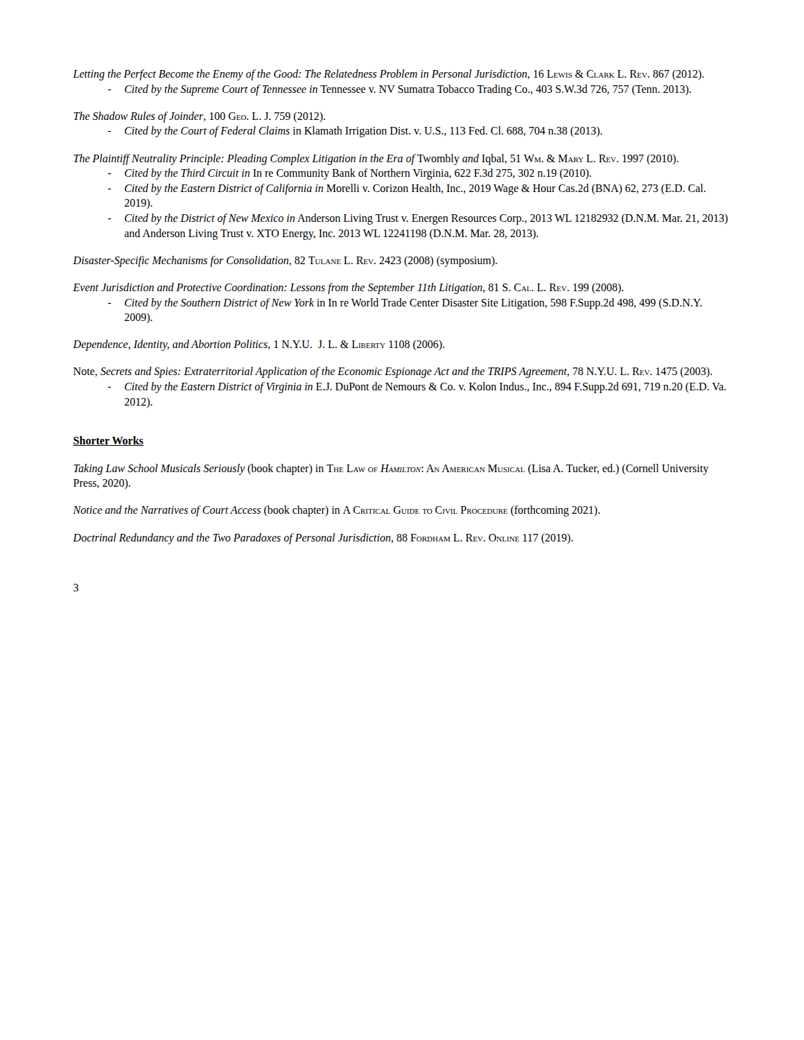Letting the Perfect Become the Enemy of the Good: The Relatedness Problem in Personal Jurisdiction, 16 Lewis & Clark L. Rev. 867 (2012).
Cited by the Supreme Court of Tennessee in Tennessee v. NV Sumatra Tobacco Trading Co., 403 S.W.3d 726, 757 (Tenn. 2013).
The Shadow Rules of Joinder, 100 Geo. L. J. 759 (2012).
Cited by the Court of Federal Claims in Klamath Irrigation Dist. v. U.S., 113 Fed. Cl. 688, 704 n.38 (2013).
The Plaintiff Neutrality Principle: Pleading Complex Litigation in the Era of Twombly and Iqbal, 51 Wm. & Mary L. Rev. 1997 (2010).
Cited by the Third Circuit in In re Community Bank of Northern Virginia, 622 F.3d 275, 302 n.19 (2010).
Cited by the Eastern District of California in Morelli v. Corizon Health, Inc., 2019 Wage & Hour Cas.2d (BNA) 62, 273 (E.D. Cal. 2019).
Cited by the District of New Mexico in Anderson Living Trust v. Energen Resources Corp., 2013 WL 12182932 (D.N.M. Mar. 21, 2013) and Anderson Living Trust v. XTO Energy, Inc. 2013 WL 12241198 (D.N.M. Mar. 28, 2013).
Disaster-Specific Mechanisms for Consolidation, 82 Tulane L. Rev. 2423 (2008) (symposium).
Event Jurisdiction and Protective Coordination: Lessons from the September 11th Litigation, 81 S. Cal. L. Rev. 199 (2008).
Cited by the Southern District of New York in In re World Trade Center Disaster Site Litigation, 598 F.Supp.2d 498, 499 (S.D.N.Y. 2009).
Dependence, Identity, and Abortion Politics, 1 N.Y.U. J. L. & Liberty 1108 (2006).
Note, Secrets and Spies: Extraterritorial Application of the Economic Espionage Act and the TRIPS Agreement, 78 N.Y.U. L. Rev. 1475 (2003).
Cited by the Eastern District of Virginia in E.J. DuPont de Nemours & Co. v. Kolon Indus., Inc., 894 F.Supp.2d 691, 719 n.20 (E.D. Va. 2012).
Shorter Works
Taking Law School Musicals Seriously (book chapter) in The Law of Hamilton: An American Musical (Lisa A. Tucker, ed.) (Cornell University Press, 2020).
Notice and the Narratives of Court Access (book chapter) in A Critical Guide to Civil Procedure (forthcoming 2021).
Doctrinal Redundancy and the Two Paradoxes of Personal Jurisdiction, 88 Fordham L. Rev. Online 117 (2019).
3